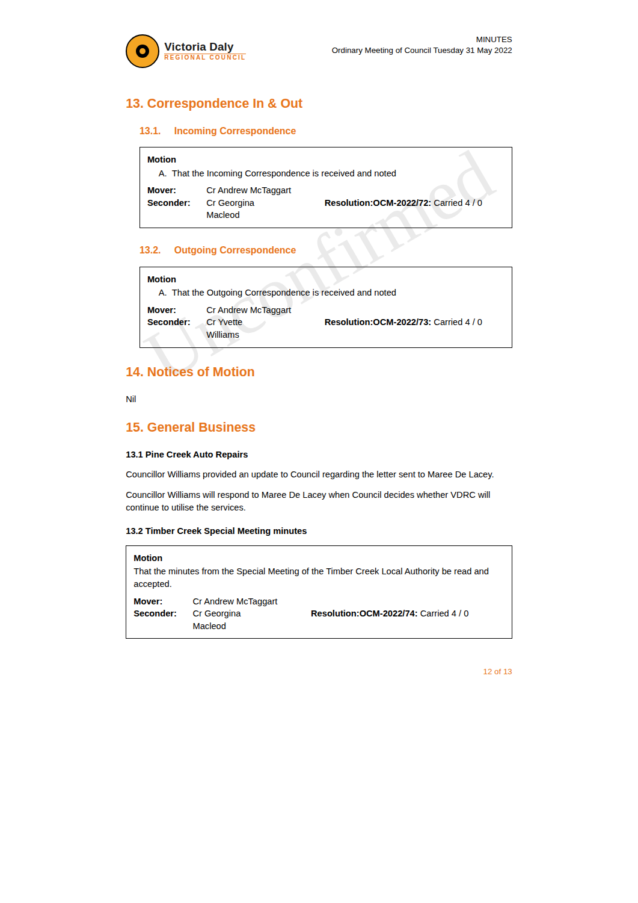Unconfirmed
Victoria Daly
REGIONAL COUNCIL
MINUTES
Ordinary Meeting of Council Tuesday 31 May 2022
13. Correspondence In & Out
13.1. Incoming Correspondence
Motion
A. That the Incoming Correspondence is received and noted
| Mover: | Cr Andrew McTaggart | |
| Seconder: | Cr Georgina Macleod | Resolution:OCM-2022/72: Carried 4 / 0 |
13.2. Outgoing Correspondence
Motion
A. That the Outgoing Correspondence is received and noted
| Mover: | Cr Andrew McTaggart | |
| Seconder: | Cr Yvette Williams | Resolution:OCM-2022/73: Carried 4 / 0 |
14. Notices of Motion
Nil
15. General Business
13.1 Pine Creek Auto Repairs
Councillor Williams provided an update to Council regarding the letter sent to Maree De Lacey.
Councillor Williams will respond to Maree De Lacey when Council decides whether VDRC will continue to utilise the services.
13.2 Timber Creek Special Meeting minutes
Motion
That the minutes from the Special Meeting of the Timber Creek Local Authority be read and accepted.
| Mover: | Cr Andrew McTaggart | |
| Seconder: | Cr Georgina Macleod | Resolution:OCM-2022/74: Carried 4 / 0 |
12 of 13